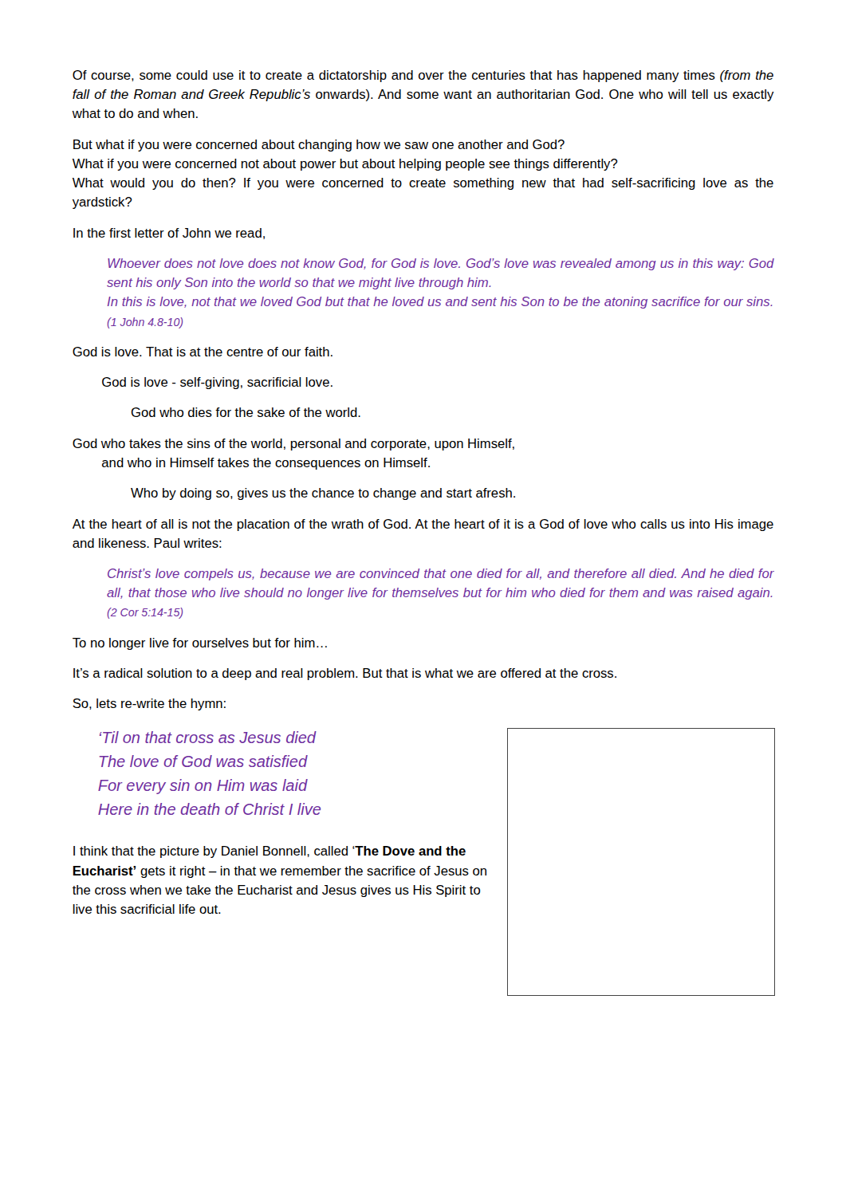Of course, some could use it to create a dictatorship and over the centuries that has happened many times (from the fall of the Roman and Greek Republic’s onwards). And some want an authoritarian God. One who will tell us exactly what to do and when.
But what if you were concerned about changing how we saw one another and God?
What if you were concerned not about power but about helping people see things differently?
What would you do then? If you were concerned to create something new that had self-sacrificing love as the yardstick?
In the first letter of John we read,
Whoever does not love does not know God, for God is love. God’s love was revealed among us in this way: God sent his only Son into the world so that we might live through him.
In this is love, not that we loved God but that he loved us and sent his Son to be the atoning sacrifice for our sins. (1 John 4.8-10)
God is love. That is at the centre of our faith.
God is love - self-giving, sacrificial love.
God who dies for the sake of the world.
God who takes the sins of the world, personal and corporate, upon Himself,
and who in Himself takes the consequences on Himself.
Who by doing so, gives us the chance to change and start afresh.
At the heart of all is not the placation of the wrath of God. At the heart of it is a God of love who calls us into His image and likeness. Paul writes:
Christ’s love compels us, because we are convinced that one died for all, and therefore all died. And he died for all, that those who live should no longer live for themselves but for him who died for them and was raised again. (2 Cor 5:14-15)
To no longer live for ourselves but for him…
It’s a radical solution to a deep and real problem. But that is what we are offered at the cross.
So, lets re-write the hymn:
‘Til on that cross as Jesus died
The love of God was satisfied
For every sin on Him was laid
Here in the death of Christ I live
I think that the picture by Daniel Bonnell, called ‘The Dove and the Eucharist’ gets it right – in that we remember the sacrifice of Jesus on the cross when we take the Eucharist and Jesus gives us His Spirit to live this sacrificial life out.